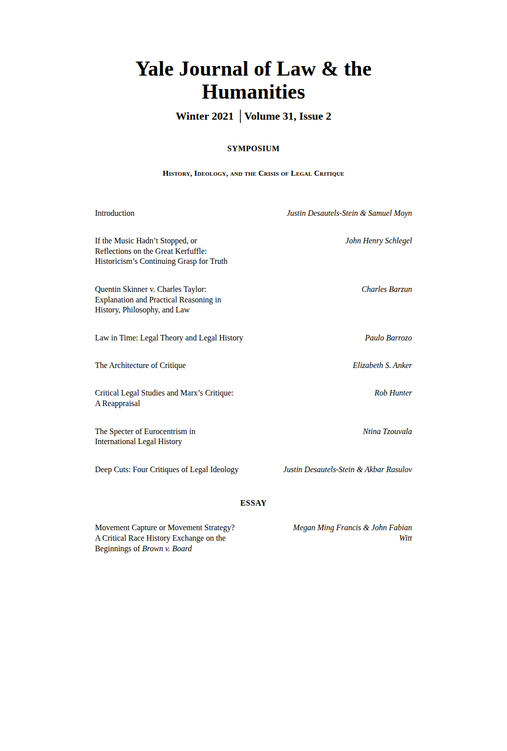Yale Journal of Law & the Humanities
Winter 2021 │Volume 31, Issue 2
SYMPOSIUM
History, Ideology, and the Crisis of Legal Critique
| Introduction | Justin Desautels-Stein & Samuel Moyn |
| If the Music Hadn’t Stopped, or Reflections on the Great Kerfuffle: Historicism’s Continuing Grasp for Truth | John Henry Schlegel |
| Quentin Skinner v. Charles Taylor: Explanation and Practical Reasoning in History, Philosophy, and Law | Charles Barzun |
| Law in Time: Legal Theory and Legal History | Paulo Barrozo |
| The Architecture of Critique | Elizabeth S. Anker |
| Critical Legal Studies and Marx’s Critique: A Reappraisal | Rob Hunter |
| The Specter of Eurocentrism in International Legal History | Ntina Tzouvala |
| Deep Cuts: Four Critiques of Legal Ideology | Justin Desautels-Stein & Akbar Rasulov |
ESSAY
| Movement Capture or Movement Strategy? A Critical Race History Exchange on the Beginnings of Brown v. Board | Megan Ming Francis & John Fabian Witt |